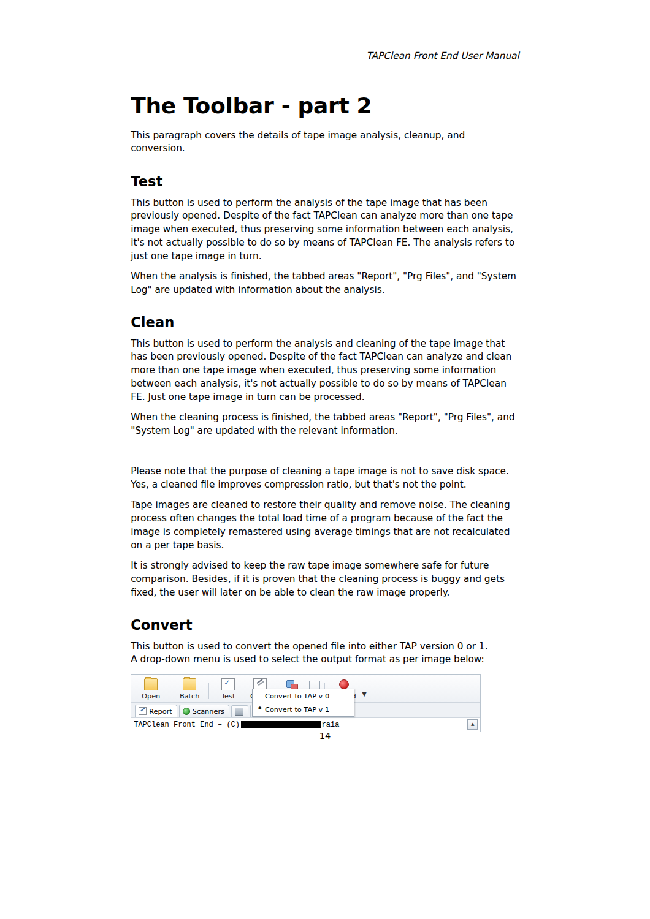TAPClean Front End User Manual
The Toolbar - part 2
This paragraph covers the details of tape image analysis, cleanup, and conversion.
Test
This button is used to perform the analysis of the tape image that has been previously opened. Despite of the fact TAPClean can analyze more than one tape image when executed, thus preserving some information between each analysis, it's not actually possible to do so by means of TAPClean FE. The analysis refers to just one tape image in turn.
When the analysis is finished, the tabbed areas "Report", "Prg Files", and "System Log" are updated with information about the analysis.
Clean
This button is used to perform the analysis and cleaning of the tape image that has been previously opened. Despite of the fact TAPClean can analyze and clean more than one tape image when executed, thus preserving some information between each analysis, it's not actually possible to do so by means of TAPClean FE. Just one tape image in turn can be processed.
When the cleaning process is finished, the tabbed areas "Report", "Prg Files", and "System Log" are updated with the relevant information.
Please note that the purpose of cleaning a tape image is not to save disk space. Yes, a cleaned file improves compression ratio, but that's not the point.
Tape images are cleaned to restore their quality and remove noise. The cleaning process often changes the total load time of a program because of the fact the image is completely remastered using average timings that are not recalculated on a per tape basis.
It is strongly advised to keep the raw tape image somewhere safe for future comparison. Besides, if it is proven that the cleaning process is buggy and gets fixed, the user will later on be able to clean the raw image properly.
Convert
This button is used to convert the opened file into either TAP version 0 or 1.
A drop-down menu is used to select the output format as per image below:
Open
Batch
Test
Clean
Convert
▼
Record
▼
Report
Scanners
ools
System Log
Convert to TAP v 0
Convert to TAP v 1
TAPClean Front End – (C) raia ▲
14